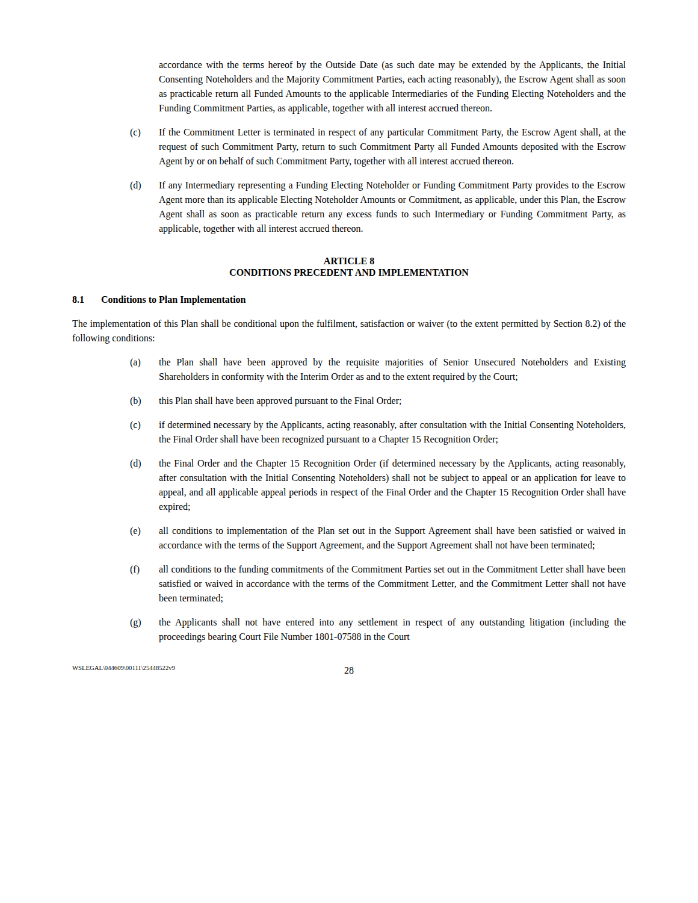accordance with the terms hereof by the Outside Date (as such date may be extended by the Applicants, the Initial Consenting Noteholders and the Majority Commitment Parties, each acting reasonably), the Escrow Agent shall as soon as practicable return all Funded Amounts to the applicable Intermediaries of the Funding Electing Noteholders and the Funding Commitment Parties, as applicable, together with all interest accrued thereon.
(c) If the Commitment Letter is terminated in respect of any particular Commitment Party, the Escrow Agent shall, at the request of such Commitment Party, return to such Commitment Party all Funded Amounts deposited with the Escrow Agent by or on behalf of such Commitment Party, together with all interest accrued thereon.
(d) If any Intermediary representing a Funding Electing Noteholder or Funding Commitment Party provides to the Escrow Agent more than its applicable Electing Noteholder Amounts or Commitment, as applicable, under this Plan, the Escrow Agent shall as soon as practicable return any excess funds to such Intermediary or Funding Commitment Party, as applicable, together with all interest accrued thereon.
ARTICLE 8
CONDITIONS PRECEDENT AND IMPLEMENTATION
8.1 Conditions to Plan Implementation
The implementation of this Plan shall be conditional upon the fulfilment, satisfaction or waiver (to the extent permitted by Section 8.2) of the following conditions:
(a) the Plan shall have been approved by the requisite majorities of Senior Unsecured Noteholders and Existing Shareholders in conformity with the Interim Order as and to the extent required by the Court;
(b) this Plan shall have been approved pursuant to the Final Order;
(c) if determined necessary by the Applicants, acting reasonably, after consultation with the Initial Consenting Noteholders, the Final Order shall have been recognized pursuant to a Chapter 15 Recognition Order;
(d) the Final Order and the Chapter 15 Recognition Order (if determined necessary by the Applicants, acting reasonably, after consultation with the Initial Consenting Noteholders) shall not be subject to appeal or an application for leave to appeal, and all applicable appeal periods in respect of the Final Order and the Chapter 15 Recognition Order shall have expired;
(e) all conditions to implementation of the Plan set out in the Support Agreement shall have been satisfied or waived in accordance with the terms of the Support Agreement, and the Support Agreement shall not have been terminated;
(f) all conditions to the funding commitments of the Commitment Parties set out in the Commitment Letter shall have been satisfied or waived in accordance with the terms of the Commitment Letter, and the Commitment Letter shall not have been terminated;
(g) the Applicants shall not have entered into any settlement in respect of any outstanding litigation (including the proceedings bearing Court File Number 1801-07588 in the Court
WSLEGAL\044609\00111\25448522v9 28